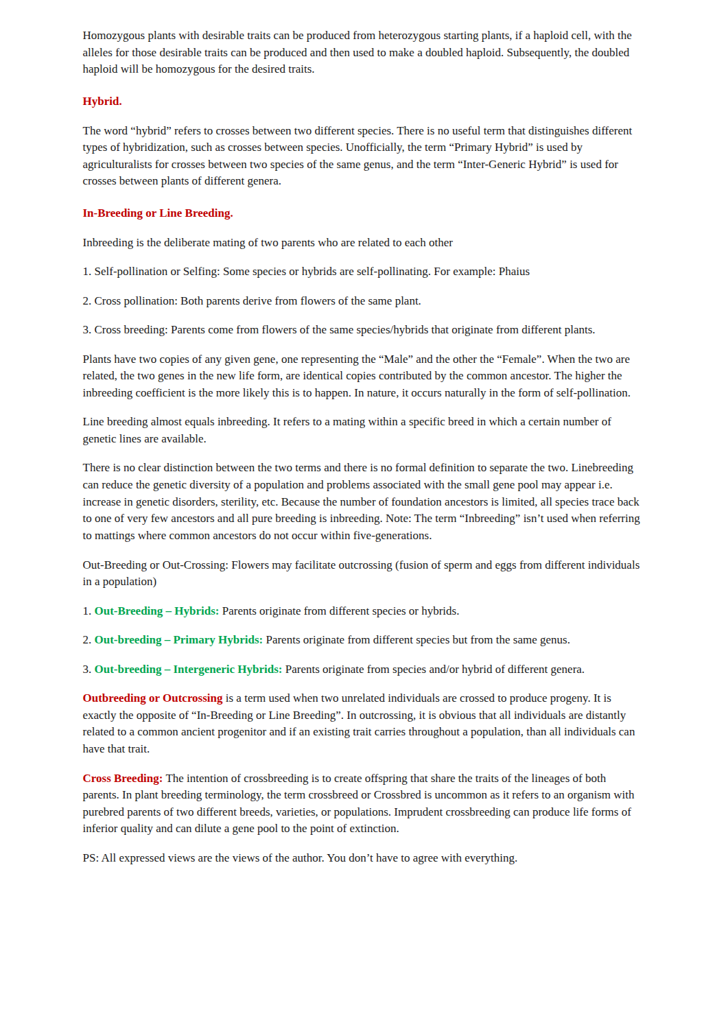Homozygous plants with desirable traits can be produced from heterozygous starting plants, if a haploid cell, with the alleles for those desirable traits can be produced and then used to make a doubled haploid. Subsequently, the doubled haploid will be homozygous for the desired traits.
Hybrid.
The word “hybrid” refers to crosses between two different species. There is no useful term that distinguishes different types of hybridization, such as crosses between species. Unofficially, the term “Primary Hybrid” is used by agriculturalists for crosses between two species of the same genus, and the term “Inter-Generic Hybrid” is used for crosses between plants of different genera.
In-Breeding or Line Breeding.
Inbreeding is the deliberate mating of two parents who are related to each other
1. Self-pollination or Selfing: Some species or hybrids are self-pollinating. For example: Phaius
2. Cross pollination: Both parents derive from flowers of the same plant.
3. Cross breeding: Parents come from flowers of the same species/hybrids that originate from different plants.
Plants have two copies of any given gene, one representing the “Male” and the other the “Female”. When the two are related, the two genes in the new life form, are identical copies contributed by the common ancestor. The higher the inbreeding coefficient is the more likely this is to happen. In nature, it occurs naturally in the form of self-pollination.
Line breeding almost equals inbreeding. It refers to a mating within a specific breed in which a certain number of genetic lines are available.
There is no clear distinction between the two terms and there is no formal definition to separate the two. Linebreeding can reduce the genetic diversity of a population and problems associated with the small gene pool may appear i.e. increase in genetic disorders, sterility, etc. Because the number of foundation ancestors is limited, all species trace back to one of very few ancestors and all pure breeding is inbreeding. Note: The term “Inbreeding” isn’t used when referring to mattings where common ancestors do not occur within five-generations.
Out-Breeding or Out-Crossing: Flowers may facilitate outcrossing (fusion of sperm and eggs from different individuals in a population)
1. Out-Breeding – Hybrids: Parents originate from different species or hybrids.
2. Out-breeding – Primary Hybrids: Parents originate from different species but from the same genus.
3. Out-breeding – Intergeneric Hybrids: Parents originate from species and/or hybrid of different genera.
Outbreeding or Outcrossing is a term used when two unrelated individuals are crossed to produce progeny. It is exactly the opposite of “In-Breeding or Line Breeding”. In outcrossing, it is obvious that all individuals are distantly related to a common ancient progenitor and if an existing trait carries throughout a population, than all individuals can have that trait.
Cross Breeding: The intention of crossbreeding is to create offspring that share the traits of the lineages of both parents. In plant breeding terminology, the term crossbreed or Crossbred is uncommon as it refers to an organism with purebred parents of two different breeds, varieties, or populations. Imprudent crossbreeding can produce life forms of inferior quality and can dilute a gene pool to the point of extinction.
PS: All expressed views are the views of the author. You don’t have to agree with everything.